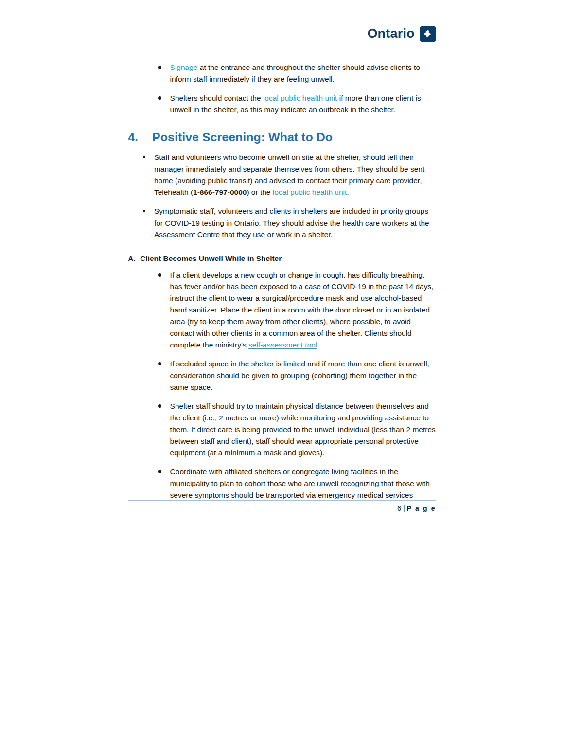Ontario
Signage at the entrance and throughout the shelter should advise clients to inform staff immediately if they are feeling unwell.
Shelters should contact the local public health unit if more than one client is unwell in the shelter, as this may indicate an outbreak in the shelter.
4. Positive Screening: What to Do
Staff and volunteers who become unwell on site at the shelter, should tell their manager immediately and separate themselves from others. They should be sent home (avoiding public transit) and advised to contact their primary care provider, Telehealth (1-866-797-0000) or the local public health unit.
Symptomatic staff, volunteers and clients in shelters are included in priority groups for COVID-19 testing in Ontario. They should advise the health care workers at the Assessment Centre that they use or work in a shelter.
A. Client Becomes Unwell While in Shelter
If a client develops a new cough or change in cough, has difficulty breathing, has fever and/or has been exposed to a case of COVID-19 in the past 14 days, instruct the client to wear a surgical/procedure mask and use alcohol-based hand sanitizer. Place the client in a room with the door closed or in an isolated area (try to keep them away from other clients), where possible, to avoid contact with other clients in a common area of the shelter. Clients should complete the ministry's self-assessment tool.
If secluded space in the shelter is limited and if more than one client is unwell, consideration should be given to grouping (cohorting) them together in the same space.
Shelter staff should try to maintain physical distance between themselves and the client (i.e., 2 metres or more) while monitoring and providing assistance to them. If direct care is being provided to the unwell individual (less than 2 metres between staff and client), staff should wear appropriate personal protective equipment (at a minimum a mask and gloves).
Coordinate with affiliated shelters or congregate living facilities in the municipality to plan to cohort those who are unwell recognizing that those with severe symptoms should be transported via emergency medical services
6 | P a g e